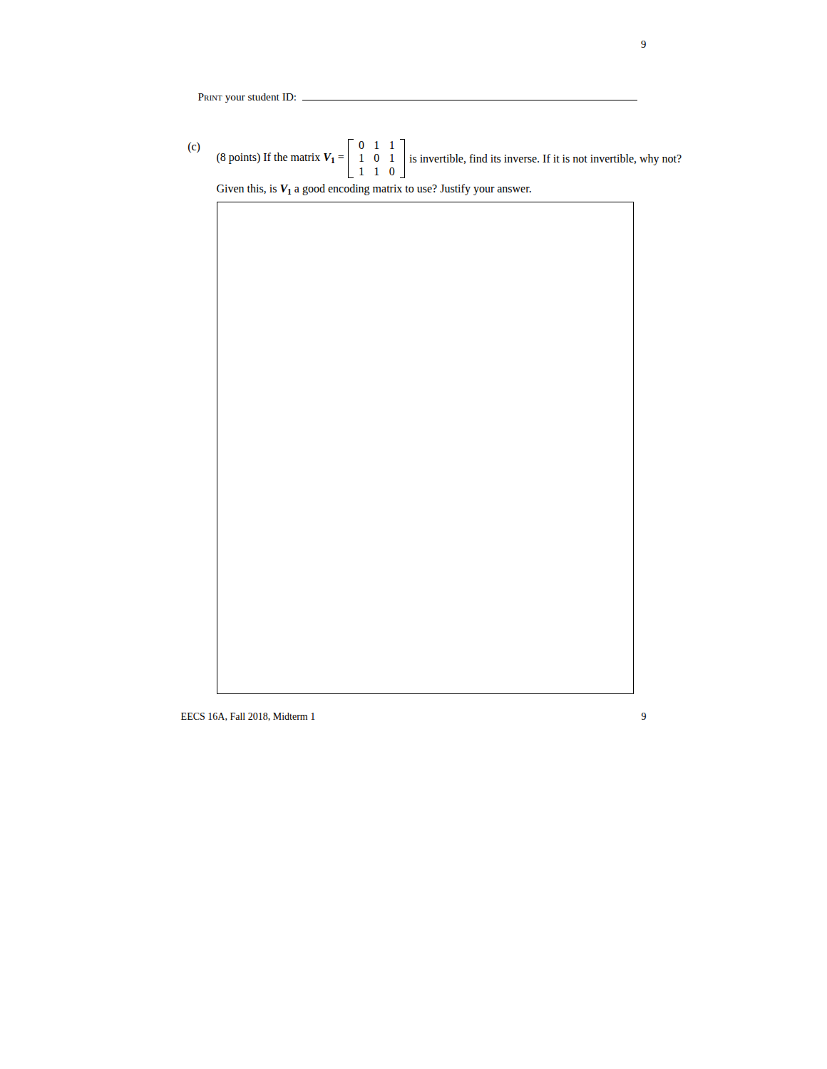9
Print your student ID:
(c)
(8 points) If the matrix V 1 =
| 0 | 1 | 1 |
| 1 | 0 | 1 |
| 1 | 1 | 0 |
is invertible, find its inverse. If it is not invertible, why not?
Given this, is V 1 a good encoding matrix to use? Justify your answer.
EECS 16A, Fall 2018, Midterm 1 9